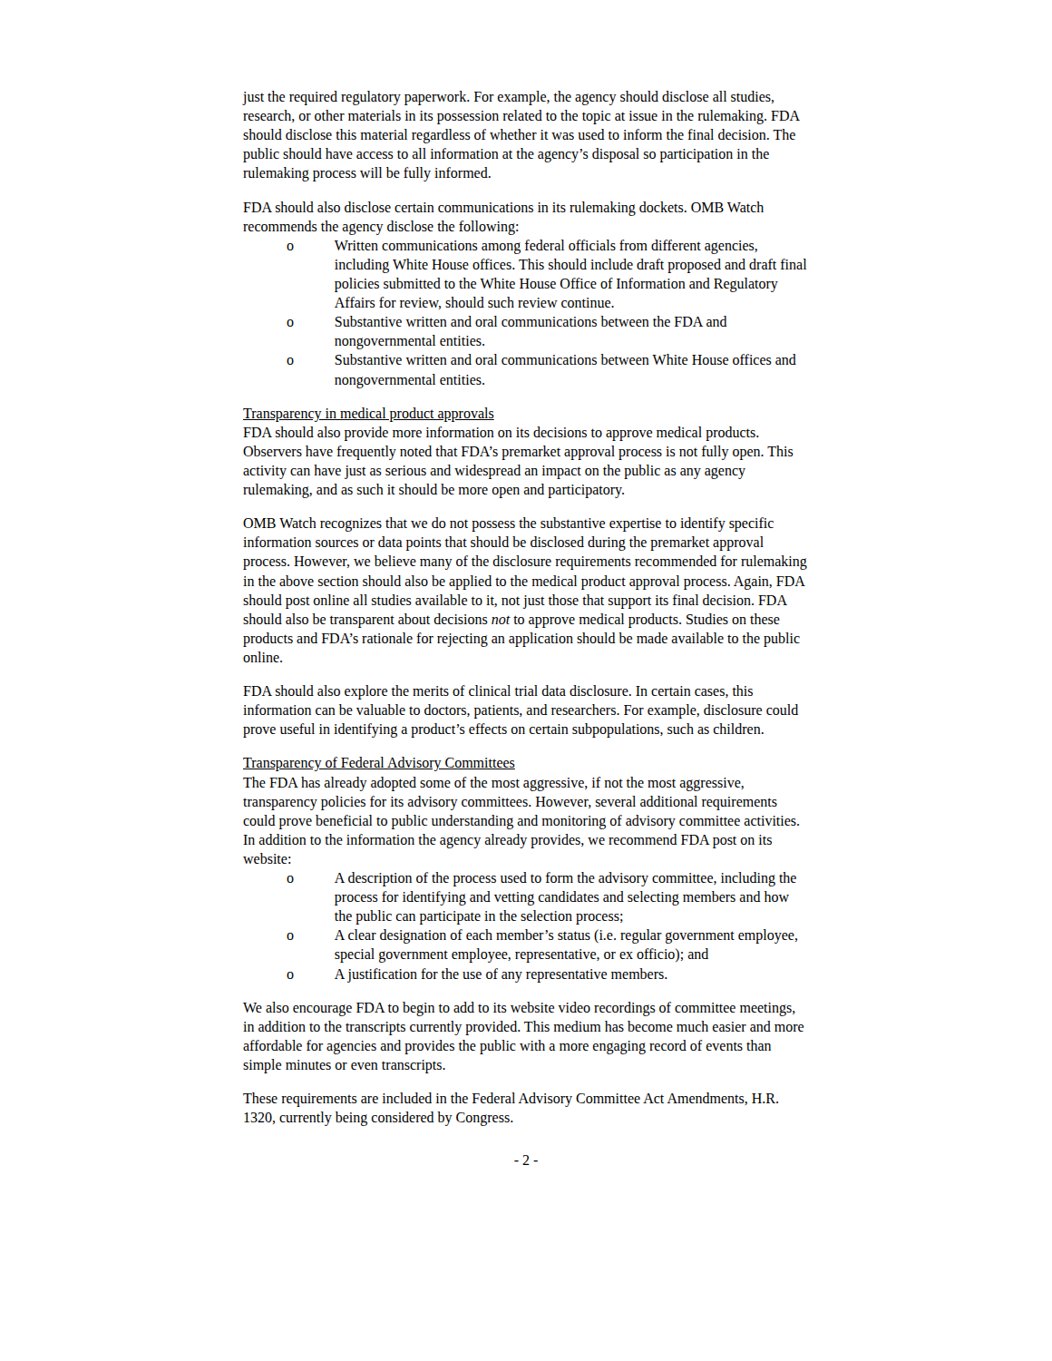just the required regulatory paperwork. For example, the agency should disclose all studies, research, or other materials in its possession related to the topic at issue in the rulemaking. FDA should disclose this material regardless of whether it was used to inform the final decision. The public should have access to all information at the agency’s disposal so participation in the rulemaking process will be fully informed.
FDA should also disclose certain communications in its rulemaking dockets. OMB Watch recommends the agency disclose the following:
o Written communications among federal officials from different agencies, including White House offices. This should include draft proposed and draft final policies submitted to the White House Office of Information and Regulatory Affairs for review, should such review continue.
o Substantive written and oral communications between the FDA and nongovernmental entities.
o Substantive written and oral communications between White House offices and nongovernmental entities.
Transparency in medical product approvals
FDA should also provide more information on its decisions to approve medical products. Observers have frequently noted that FDA’s premarket approval process is not fully open. This activity can have just as serious and widespread an impact on the public as any agency rulemaking, and as such it should be more open and participatory.
OMB Watch recognizes that we do not possess the substantive expertise to identify specific information sources or data points that should be disclosed during the premarket approval process. However, we believe many of the disclosure requirements recommended for rulemaking in the above section should also be applied to the medical product approval process. Again, FDA should post online all studies available to it, not just those that support its final decision. FDA should also be transparent about decisions not to approve medical products. Studies on these products and FDA’s rationale for rejecting an application should be made available to the public online.
FDA should also explore the merits of clinical trial data disclosure. In certain cases, this information can be valuable to doctors, patients, and researchers. For example, disclosure could prove useful in identifying a product’s effects on certain subpopulations, such as children.
Transparency of Federal Advisory Committees
The FDA has already adopted some of the most aggressive, if not the most aggressive, transparency policies for its advisory committees. However, several additional requirements could prove beneficial to public understanding and monitoring of advisory committee activities. In addition to the information the agency already provides, we recommend FDA post on its website:
o A description of the process used to form the advisory committee, including the process for identifying and vetting candidates and selecting members and how the public can participate in the selection process;
o A clear designation of each member’s status (i.e. regular government employee, special government employee, representative, or ex officio); and
o A justification for the use of any representative members.
We also encourage FDA to begin to add to its website video recordings of committee meetings, in addition to the transcripts currently provided. This medium has become much easier and more affordable for agencies and provides the public with a more engaging record of events than simple minutes or even transcripts.
These requirements are included in the Federal Advisory Committee Act Amendments, H.R. 1320, currently being considered by Congress.
- 2 -